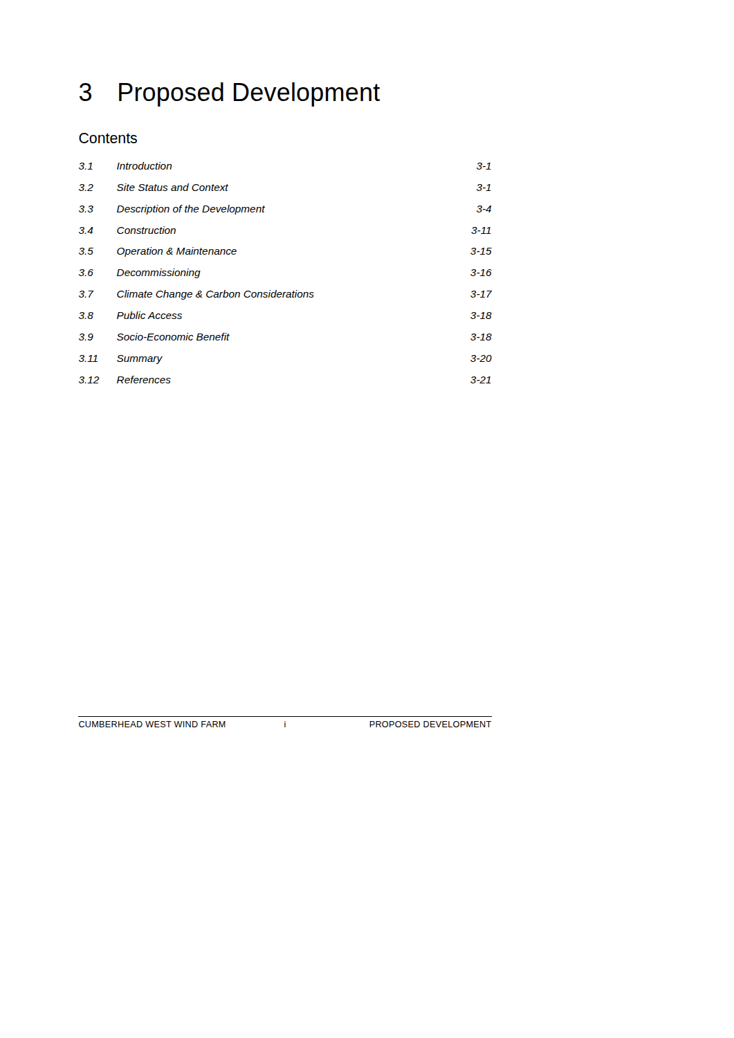3 Proposed Development
Contents
| 3.1 | Introduction | 3-1 |
| 3.2 | Site Status and Context | 3-1 |
| 3.3 | Description of the Development | 3-4 |
| 3.4 | Construction | 3-11 |
| 3.5 | Operation & Maintenance | 3-15 |
| 3.6 | Decommissioning | 3-16 |
| 3.7 | Climate Change & Carbon Considerations | 3-17 |
| 3.8 | Public Access | 3-18 |
| 3.9 | Socio-Economic Benefit | 3-18 |
| 3.11 | Summary | 3-20 |
| 3.12 | References | 3-21 |
CUMBERHEAD WEST WIND FARM
i
PROPOSED DEVELOPMENT